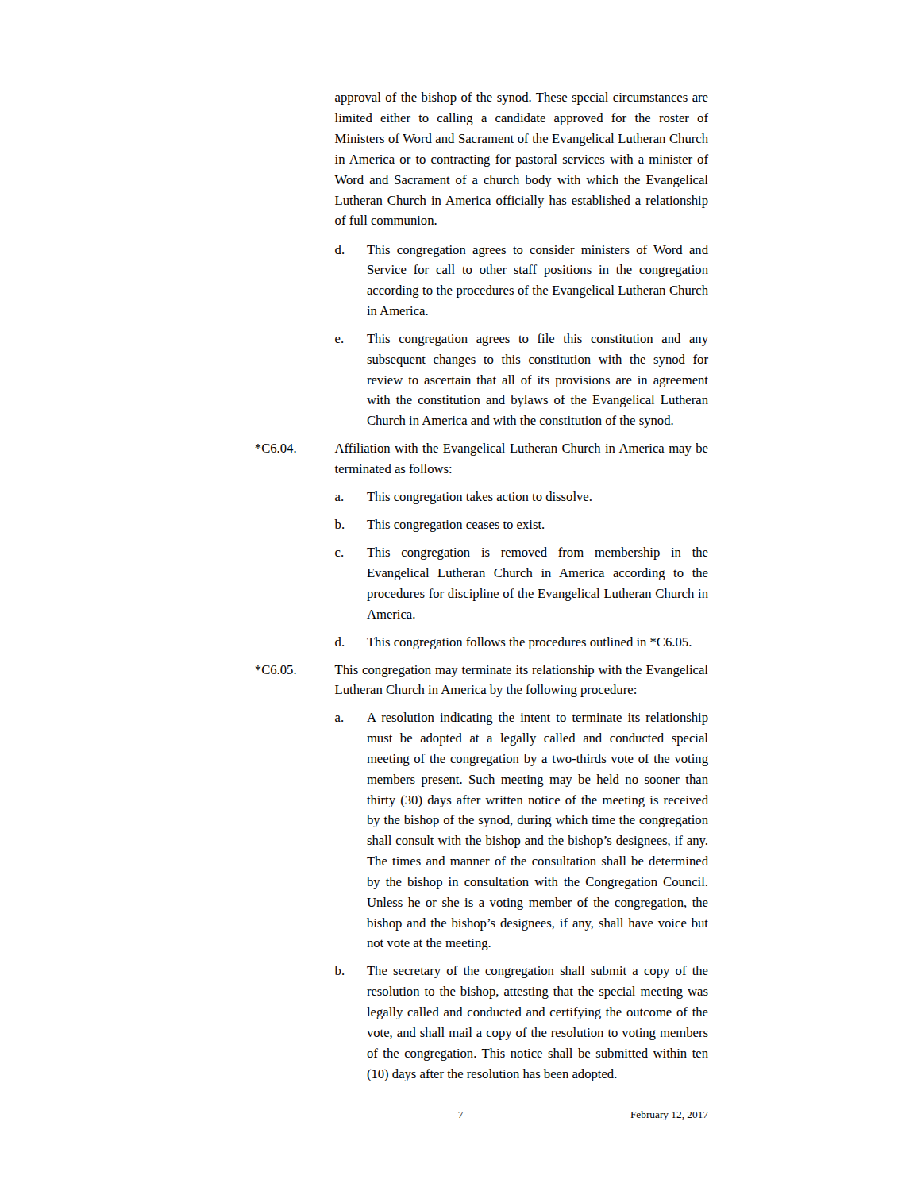approval of the bishop of the synod. These special circumstances are limited either to calling a candidate approved for the roster of Ministers of Word and Sacrament of the Evangelical Lutheran Church in America or to contracting for pastoral services with a minister of Word and Sacrament of a church body with which the Evangelical Lutheran Church in America officially has established a relationship of full communion.
d. This congregation agrees to consider ministers of Word and Service for call to other staff positions in the congregation according to the procedures of the Evangelical Lutheran Church in America.
e. This congregation agrees to file this constitution and any subsequent changes to this constitution with the synod for review to ascertain that all of its provisions are in agreement with the constitution and bylaws of the Evangelical Lutheran Church in America and with the constitution of the synod.
*C6.04. Affiliation with the Evangelical Lutheran Church in America may be terminated as follows:
a. This congregation takes action to dissolve.
b. This congregation ceases to exist.
c. This congregation is removed from membership in the Evangelical Lutheran Church in America according to the procedures for discipline of the Evangelical Lutheran Church in America.
d. This congregation follows the procedures outlined in *C6.05.
*C6.05. This congregation may terminate its relationship with the Evangelical Lutheran Church in America by the following procedure:
a. A resolution indicating the intent to terminate its relationship must be adopted at a legally called and conducted special meeting of the congregation by a two-thirds vote of the voting members present. Such meeting may be held no sooner than thirty (30) days after written notice of the meeting is received by the bishop of the synod, during which time the congregation shall consult with the bishop and the bishop’s designees, if any. The times and manner of the consultation shall be determined by the bishop in consultation with the Congregation Council. Unless he or she is a voting member of the congregation, the bishop and the bishop’s designees, if any, shall have voice but not vote at the meeting.
b. The secretary of the congregation shall submit a copy of the resolution to the bishop, attesting that the special meeting was legally called and conducted and certifying the outcome of the vote, and shall mail a copy of the resolution to voting members of the congregation. This notice shall be submitted within ten (10) days after the resolution has been adopted.
7 February 12, 2017